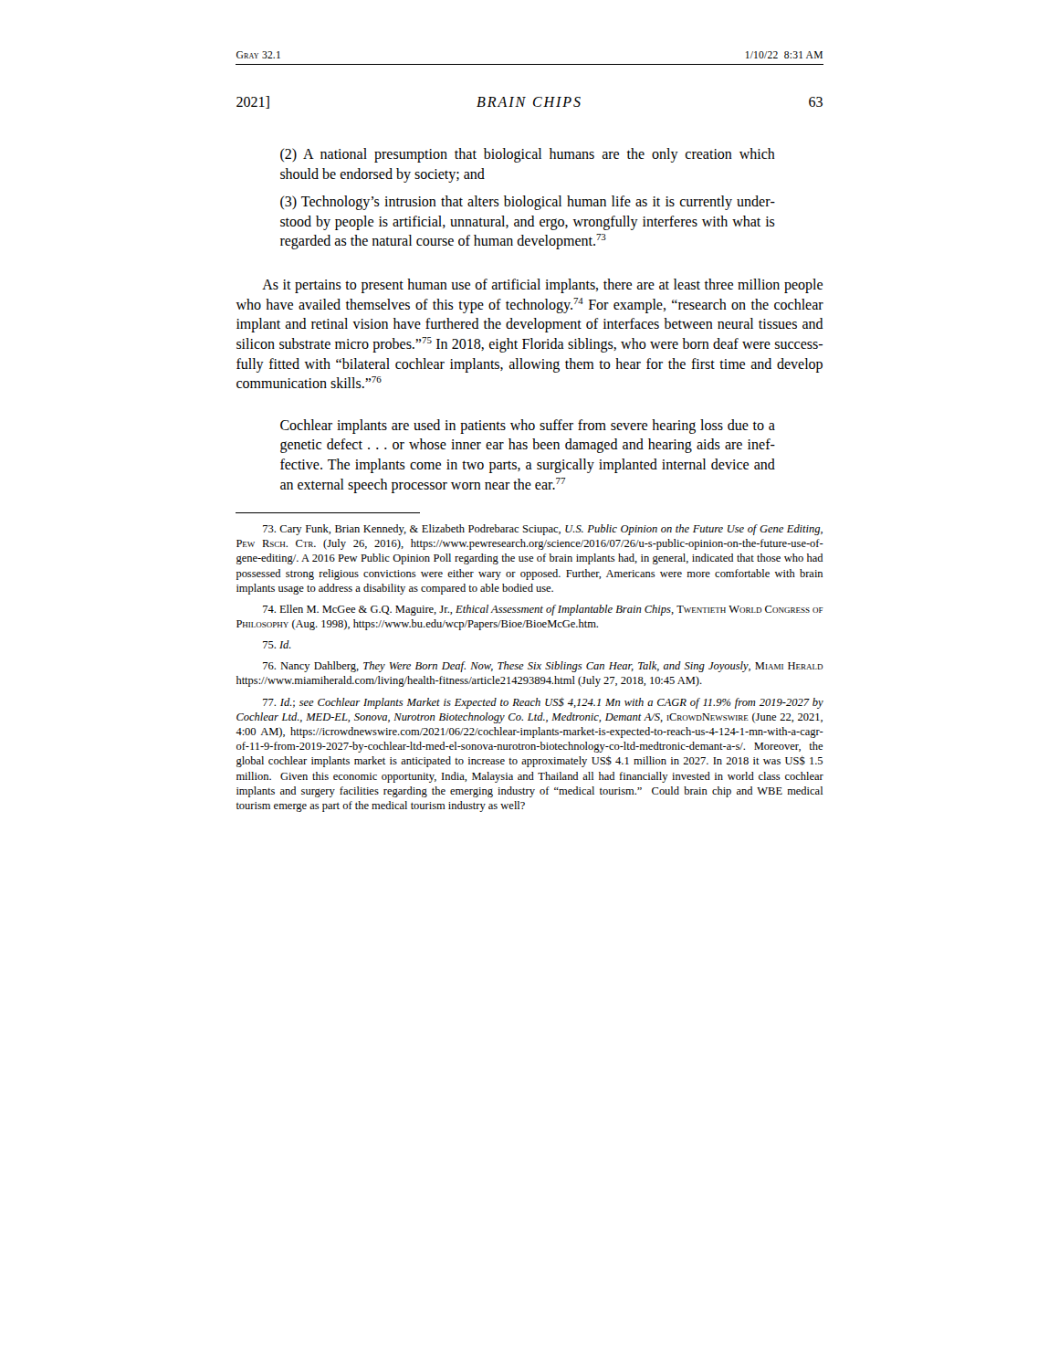Gray 32.1 1/10/22 8:31 AM
2021] BRAIN CHIPS 63
(2) A national presumption that biological humans are the only creation which should be endorsed by society; and
(3) Technology’s intrusion that alters biological human life as it is currently understood by people is artificial, unnatural, and ergo, wrongfully interferes with what is regarded as the natural course of human development.73
As it pertains to present human use of artificial implants, there are at least three million people who have availed themselves of this type of technology.74 For example, “research on the cochlear implant and retinal vision have furthered the development of interfaces between neural tissues and silicon substrate micro probes.”75 In 2018, eight Florida siblings, who were born deaf were successfully fitted with “bilateral cochlear implants, allowing them to hear for the first time and develop communication skills.”76
Cochlear implants are used in patients who suffer from severe hearing loss due to a genetic defect . . . or whose inner ear has been damaged and hearing aids are ineffective. The implants come in two parts, a surgically implanted internal device and an external speech processor worn near the ear.77
73. Cary Funk, Brian Kennedy, & Elizabeth Podrebarac Sciupac, U.S. Public Opinion on the Future Use of Gene Editing, Pew Rsch. Ctr. (July 26, 2016), https://www.pewresearch.org/science/2016/07/26/u-s-public-opinion-on-the-future-use-of-gene-editing/. A 2016 Pew Public Opinion Poll regarding the use of brain implants had, in general, indicated that those who had possessed strong religious convictions were either wary or opposed. Further, Americans were more comfortable with brain implants usage to address a disability as compared to able bodied use.
74. Ellen M. McGee & G.Q. Maguire, Jr., Ethical Assessment of Implantable Brain Chips, Twentieth World Congress of Philosophy (Aug. 1998), https://www.bu.edu/wcp/Papers/Bioe/BioeMcGe.htm.
75. Id.
76. Nancy Dahlberg, They Were Born Deaf. Now, These Six Siblings Can Hear, Talk, and Sing Joyously, Miami Herald https://www.miamiherald.com/living/health-fitness/article214293894.html (July 27, 2018, 10:45 AM).
77. Id.; see Cochlear Implants Market is Expected to Reach US$ 4,124.1 Mn with a CAGR of 11.9% from 2019-2027 by Cochlear Ltd., MED-EL, Sonova, Nurotron Biotechnology Co. Ltd., Medtronic, Demant A/S, iCrowdNewswire (June 22, 2021, 4:00 AM), https://icrowdnewswire.com/2021/06/22/cochlear-implants-market-is-expected-to-reach-us-4-124-1-mn-with-a-cagr-of-11-9-from-2019-2027-by-cochlear-ltd-med-el-sonova-nurotron-biotechnology-co-ltd-medtronic-demant-a-s/. Moreover, the global cochlear implants market is anticipated to increase to approximately US$ 4.1 million in 2027. In 2018 it was US$ 1.5 million. Given this economic opportunity, India, Malaysia and Thailand all had financially invested in world class cochlear implants and surgery facilities regarding the emerging industry of “medical tourism.” Could brain chip and WBE medical tourism emerge as part of the medical tourism industry as well?